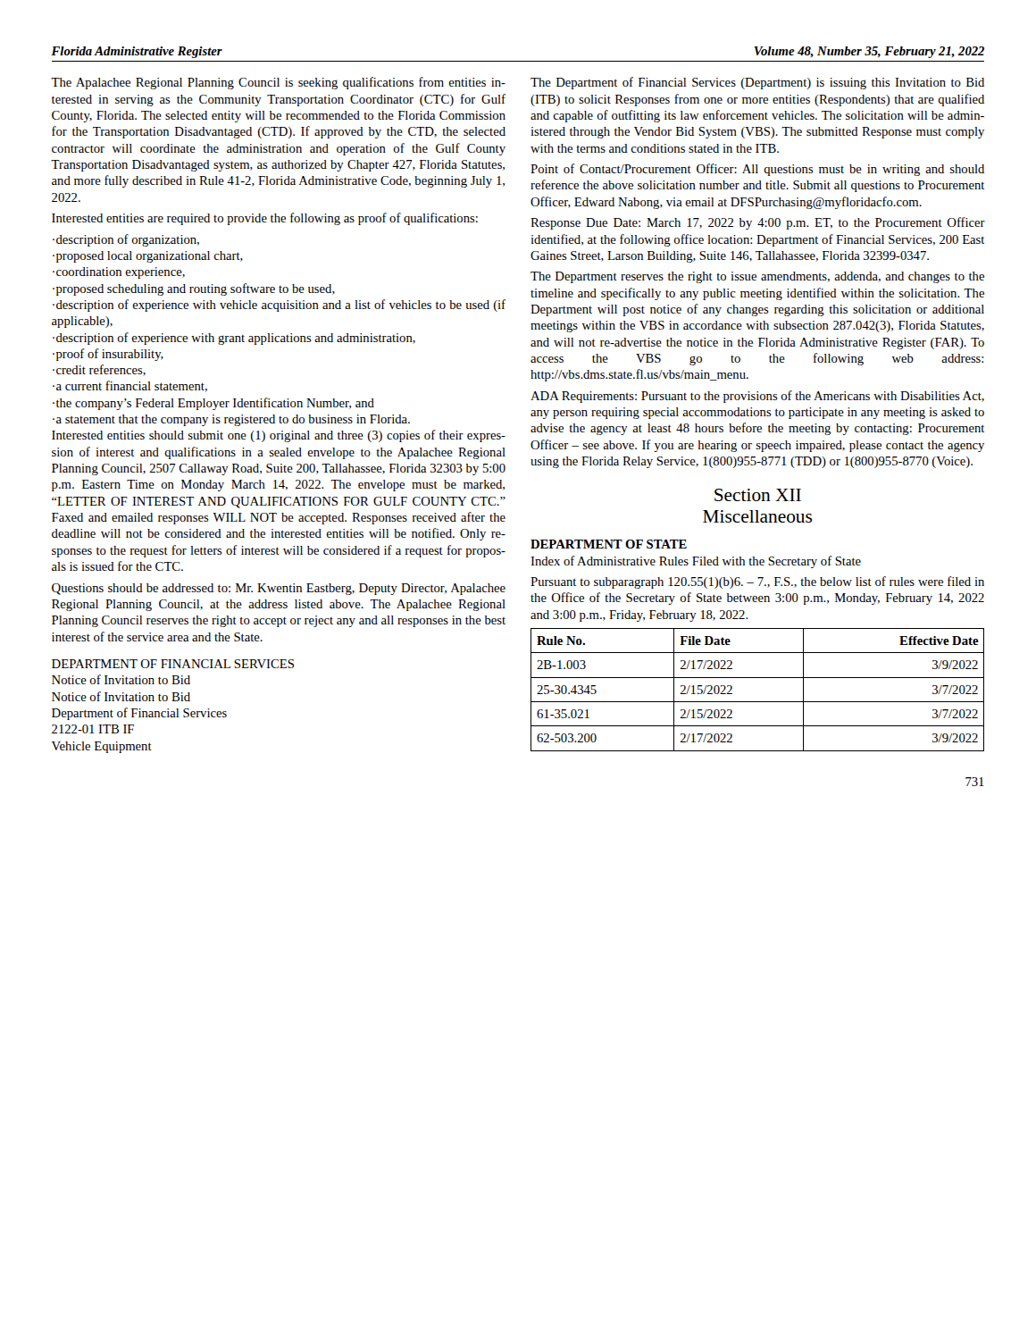Florida Administrative Register
Volume 48, Number 35, February 21, 2022
The Apalachee Regional Planning Council is seeking qualifications from entities interested in serving as the Community Transportation Coordinator (CTC) for Gulf County, Florida. The selected entity will be recommended to the Florida Commission for the Transportation Disadvantaged (CTD). If approved by the CTD, the selected contractor will coordinate the administration and operation of the Gulf County Transportation Disadvantaged system, as authorized by Chapter 427, Florida Statutes, and more fully described in Rule 41-2, Florida Administrative Code, beginning July 1, 2022.
Interested entities are required to provide the following as proof of qualifications:
·description of organization,
·proposed local organizational chart,
·coordination experience,
·proposed scheduling and routing software to be used,
·description of experience with vehicle acquisition and a list of vehicles to be used (if applicable),
·description of experience with grant applications and administration,
·proof of insurability,
·credit references,
·a current financial statement,
·the company’s Federal Employer Identification Number, and
·a statement that the company is registered to do business in Florida.
Interested entities should submit one (1) original and three (3) copies of their expression of interest and qualifications in a sealed envelope to the Apalachee Regional Planning Council, 2507 Callaway Road, Suite 200, Tallahassee, Florida 32303 by 5:00 p.m. Eastern Time on Monday March 14, 2022. The envelope must be marked, “LETTER OF INTEREST AND QUALIFICATIONS FOR GULF COUNTY CTC.” Faxed and emailed responses WILL NOT be accepted. Responses received after the deadline will not be considered and the interested entities will be notified. Only responses to the request for letters of interest will be considered if a request for proposals is issued for the CTC.
Questions should be addressed to: Mr. Kwentin Eastberg, Deputy Director, Apalachee Regional Planning Council, at the address listed above. The Apalachee Regional Planning Council reserves the right to accept or reject any and all responses in the best interest of the service area and the State.
DEPARTMENT OF FINANCIAL SERVICES
Notice of Invitation to Bid
Notice of Invitation to Bid
Department of Financial Services
2122-01 ITB IF
Vehicle Equipment
The Department of Financial Services (Department) is issuing this Invitation to Bid (ITB) to solicit Responses from one or more entities (Respondents) that are qualified and capable of outfitting its law enforcement vehicles. The solicitation will be administered through the Vendor Bid System (VBS). The submitted Response must comply with the terms and conditions stated in the ITB.
Point of Contact/Procurement Officer: All questions must be in writing and should reference the above solicitation number and title. Submit all questions to Procurement Officer, Edward Nabong, via email at DFSPurchasing@myfloridacfo.com.
Response Due Date: March 17, 2022 by 4:00 p.m. ET, to the Procurement Officer identified, at the following office location: Department of Financial Services, 200 East Gaines Street, Larson Building, Suite 146, Tallahassee, Florida 32399-0347.
The Department reserves the right to issue amendments, addenda, and changes to the timeline and specifically to any public meeting identified within the solicitation. The Department will post notice of any changes regarding this solicitation or additional meetings within the VBS in accordance with subsection 287.042(3), Florida Statutes, and will not re-advertise the notice in the Florida Administrative Register (FAR). To access the VBS go to the following web address: http://vbs.dms.state.fl.us/vbs/main_menu.
ADA Requirements: Pursuant to the provisions of the Americans with Disabilities Act, any person requiring special accommodations to participate in any meeting is asked to advise the agency at least 48 hours before the meeting by contacting: Procurement Officer – see above. If you are hearing or speech impaired, please contact the agency using the Florida Relay Service, 1(800)955-8771 (TDD) or 1(800)955-8770 (Voice).
Section XII Miscellaneous
DEPARTMENT OF STATE
Index of Administrative Rules Filed with the Secretary of State
Pursuant to subparagraph 120.55(1)(b)6. – 7., F.S., the below list of rules were filed in the Office of the Secretary of State between 3:00 p.m., Monday, February 14, 2022 and 3:00 p.m., Friday, February 18, 2022.
| Rule No. | File Date | Effective Date |
| --- | --- | --- |
| 2B-1.003 | 2/17/2022 | 3/9/2022 |
| 25-30.4345 | 2/15/2022 | 3/7/2022 |
| 61-35.021 | 2/15/2022 | 3/7/2022 |
| 62-503.200 | 2/17/2022 | 3/9/2022 |
731